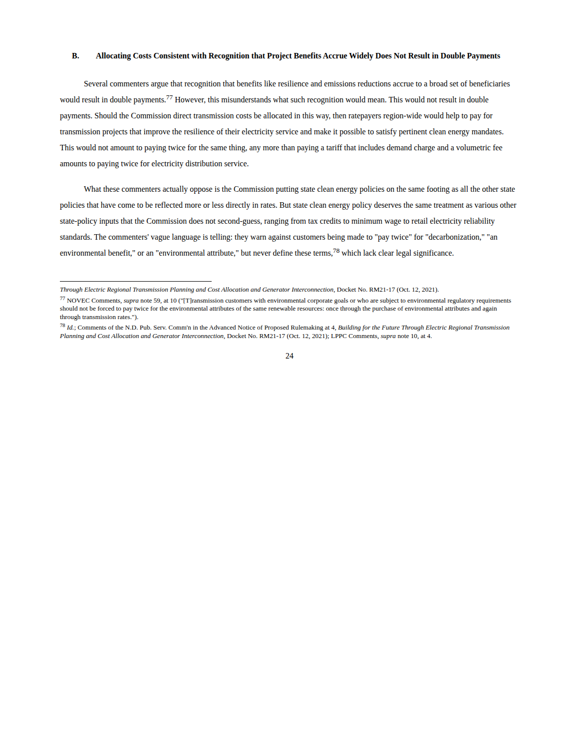B.
Allocating Costs Consistent with Recognition that Project Benefits Accrue Widely Does Not Result in Double Payments
Several commenters argue that recognition that benefits like resilience and emissions reductions accrue to a broad set of beneficiaries would result in double payments.77 However, this misunderstands what such recognition would mean. This would not result in double payments. Should the Commission direct transmission costs be allocated in this way, then ratepayers region-wide would help to pay for transmission projects that improve the resilience of their electricity service and make it possible to satisfy pertinent clean energy mandates. This would not amount to paying twice for the same thing, any more than paying a tariff that includes demand charge and a volumetric fee amounts to paying twice for electricity distribution service.
What these commenters actually oppose is the Commission putting state clean energy policies on the same footing as all the other state policies that have come to be reflected more or less directly in rates. But state clean energy policy deserves the same treatment as various other state-policy inputs that the Commission does not second-guess, ranging from tax credits to minimum wage to retail electricity reliability standards. The commenters' vague language is telling: they warn against customers being made to "pay twice" for "decarbonization," "an environmental benefit," or an "environmental attribute," but never define these terms,78 which lack clear legal significance.
Through Electric Regional Transmission Planning and Cost Allocation and Generator Interconnection, Docket No. RM21-17 (Oct. 12, 2021).
77 NOVEC Comments, supra note 59, at 10 ("[T]ransmission customers with environmental corporate goals or who are subject to environmental regulatory requirements should not be forced to pay twice for the environmental attributes of the same renewable resources: once through the purchase of environmental attributes and again through transmission rates.").
78 Id.; Comments of the N.D. Pub. Serv. Comm'n in the Advanced Notice of Proposed Rulemaking at 4, Building for the Future Through Electric Regional Transmission Planning and Cost Allocation and Generator Interconnection, Docket No. RM21-17 (Oct. 12, 2021); LPPC Comments, supra note 10, at 4.
24